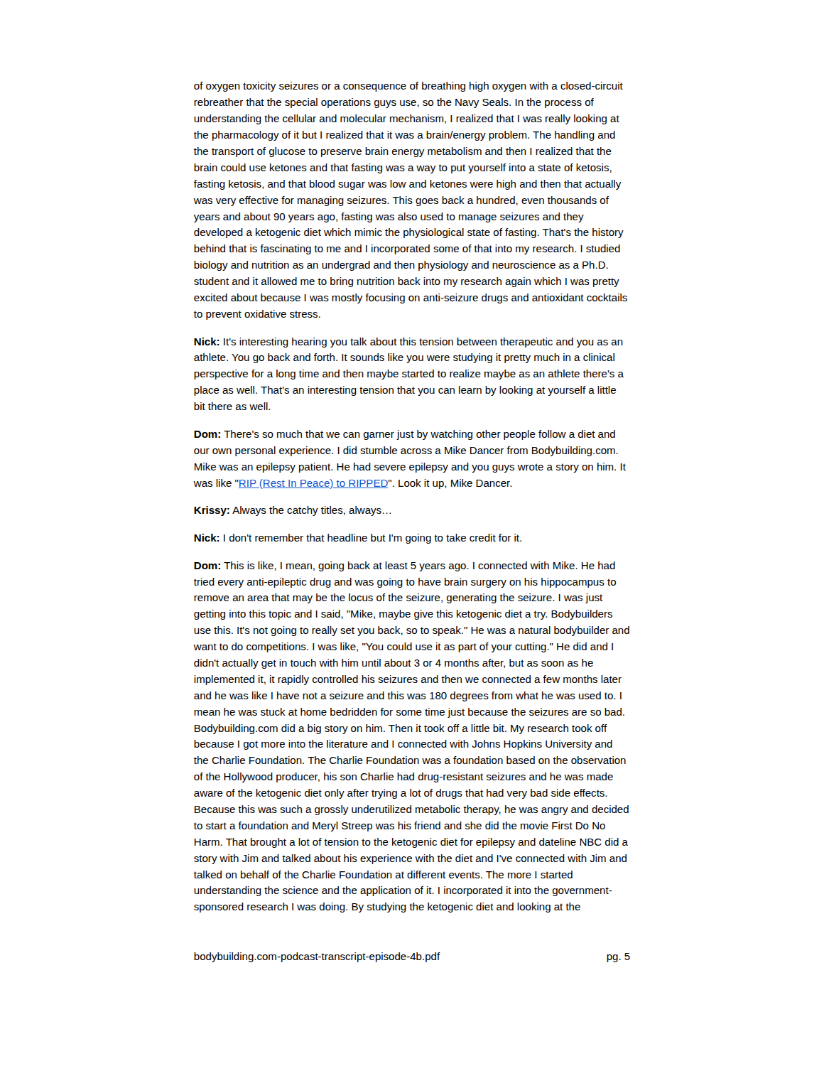of oxygen toxicity seizures or a consequence of breathing high oxygen with a closed-circuit rebreather that the special operations guys use, so the Navy Seals. In the process of understanding the cellular and molecular mechanism, I realized that I was really looking at the pharmacology of it but I realized that it was a brain/energy problem. The handling and the transport of glucose to preserve brain energy metabolism and then I realized that the brain could use ketones and that fasting was a way to put yourself into a state of ketosis, fasting ketosis, and that blood sugar was low and ketones were high and then that actually was very effective for managing seizures. This goes back a hundred, even thousands of years and about 90 years ago, fasting was also used to manage seizures and they developed a ketogenic diet which mimic the physiological state of fasting. That's the history behind that is fascinating to me and I incorporated some of that into my research. I studied biology and nutrition as an undergrad and then physiology and neuroscience as a Ph.D. student and it allowed me to bring nutrition back into my research again which I was pretty excited about because I was mostly focusing on anti-seizure drugs and antioxidant cocktails to prevent oxidative stress.
Nick: It's interesting hearing you talk about this tension between therapeutic and you as an athlete. You go back and forth. It sounds like you were studying it pretty much in a clinical perspective for a long time and then maybe started to realize maybe as an athlete there's a place as well. That's an interesting tension that you can learn by looking at yourself a little bit there as well.
Dom: There's so much that we can garner just by watching other people follow a diet and our own personal experience. I did stumble across a Mike Dancer from Bodybuilding.com. Mike was an epilepsy patient. He had severe epilepsy and you guys wrote a story on him. It was like "RIP (Rest In Peace) to RIPPED". Look it up, Mike Dancer.
Krissy: Always the catchy titles, always…
Nick: I don't remember that headline but I'm going to take credit for it.
Dom: This is like, I mean, going back at least 5 years ago. I connected with Mike. He had tried every anti-epileptic drug and was going to have brain surgery on his hippocampus to remove an area that may be the locus of the seizure, generating the seizure. I was just getting into this topic and I said, "Mike, maybe give this ketogenic diet a try. Bodybuilders use this. It's not going to really set you back, so to speak." He was a natural bodybuilder and want to do competitions. I was like, "You could use it as part of your cutting." He did and I didn't actually get in touch with him until about 3 or 4 months after, but as soon as he implemented it, it rapidly controlled his seizures and then we connected a few months later and he was like I have not a seizure and this was 180 degrees from what he was used to. I mean he was stuck at home bedridden for some time just because the seizures are so bad. Bodybuilding.com did a big story on him. Then it took off a little bit. My research took off because I got more into the literature and I connected with Johns Hopkins University and the Charlie Foundation. The Charlie Foundation was a foundation based on the observation of the Hollywood producer, his son Charlie had drug-resistant seizures and he was made aware of the ketogenic diet only after trying a lot of drugs that had very bad side effects. Because this was such a grossly underutilized metabolic therapy, he was angry and decided to start a foundation and Meryl Streep was his friend and she did the movie First Do No Harm. That brought a lot of tension to the ketogenic diet for epilepsy and dateline NBC did a story with Jim and talked about his experience with the diet and I've connected with Jim and talked on behalf of the Charlie Foundation at different events. The more I started understanding the science and the application of it. I incorporated it into the government-sponsored research I was doing. By studying the ketogenic diet and looking at the
bodybuilding.com-podcast-transcript-episode-4b.pdf pg. 5